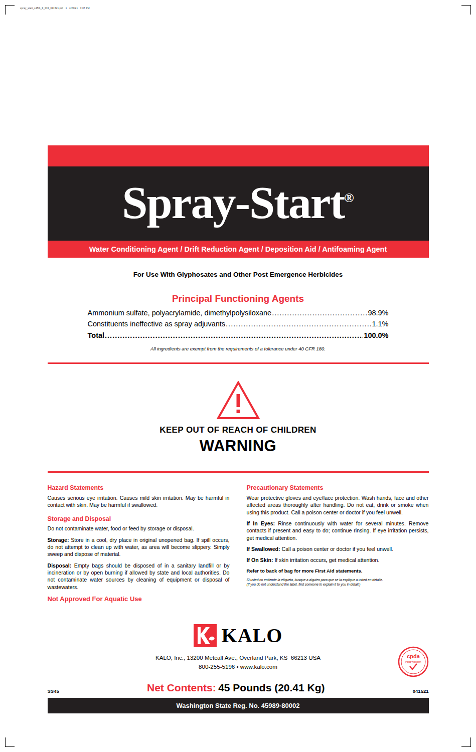spray_start_s45lb_F_032_041521.pdf 1 4/20/21 3:07 PM
Spray-Start®
Water Conditioning Agent / Drift Reduction Agent / Deposition Aid / Antifoaming Agent
For Use With Glyphosates and Other Post Emergence Herbicides
Principal Functioning Agents
Ammonium sulfate, polyacrylamide, dimethylpolysiloxane ....................................................................................................... 98.9%
Constituents ineffective as spray adjuvants ....................................................................................................... 1.1%
Total ....................................................................................................... 100.0%
All ingredients are exempt from the requirements of a tolerance under 40 CFR 180.
KEEP OUT OF REACH OF CHILDREN
WARNING
Hazard Statements
Causes serious eye irritation. Causes mild skin irritation. May be harmful in contact with skin. May be harmful if swallowed.
Storage and Disposal
Do not contaminate water, food or feed by storage or disposal.
Storage: Store in a cool, dry place in original unopened bag. If spill occurs, do not attempt to clean up with water, as area will become slippery. Simply sweep and dispose of material.
Disposal: Empty bags should be disposed of in a sanitary landfill or by incineration or by open burning if allowed by state and local authorities. Do not contaminate water sources by cleaning of equipment or disposal of wastewaters.
Not Approved For Aquatic Use
Precautionary Statements
Wear protective gloves and eye/face protection. Wash hands, face and other affected areas thoroughly after handling. Do not eat, drink or smoke when using this product. Call a poison center or doctor if you feel unwell.
If In Eyes: Rinse continuously with water for several minutes. Remove contacts if present and easy to do; continue rinsing. If eye irritation persists, get medical attention.
If Swallowed: Call a poison center or doctor if you feel unwell.
If On Skin: If skin irritation occurs, get medical attention.
Refer to back of bag for more First Aid statements.
Si usted no entiende la etiqueta, busque a alguien para que se la explique a usted en detalle.
(If you do not understand the label, find someone to explain it to you in detail.)
KALO
KALO, Inc., 13200 Metcalf Ave., Overland Park, KS 66213 USA
800-255-5196 • www.kalo.com cpda CERTIFIED
SS45 Net Contents: 45 Pounds (20.41 Kg) 041521
Washington State Reg. No. 45989-80002